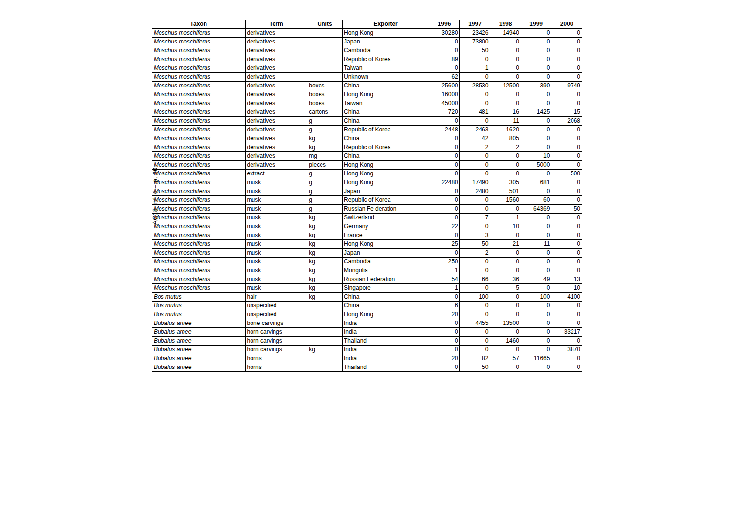AC18 Inf. 4 – p. 30
| Taxon | Term | Units | Exporter | 1996 | 1997 | 1998 | 1999 | 2000 |
| --- | --- | --- | --- | --- | --- | --- | --- | --- |
| Moschus moschiferus | derivatives | | Hong Kong | 30280 | 23426 | 14940 | 0 | 0 |
| Moschus moschiferus | derivatives | | Japan | 0 | 73800 | 0 | 0 | 0 |
| Moschus moschiferus | derivatives | | Cambodia | 0 | 50 | 0 | 0 | 0 |
| Moschus moschiferus | derivatives | | Republic of Korea | 89 | 0 | 0 | 0 | 0 |
| Moschus moschiferus | derivatives | | Taiwan | 0 | 1 | 0 | 0 | 0 |
| Moschus moschiferus | derivatives | | Unknown | 62 | 0 | 0 | 0 | 0 |
| Moschus moschiferus | derivatives | boxes | China | 25600 | 28530 | 12500 | 390 | 9749 |
| Moschus moschiferus | derivatives | boxes | Hong Kong | 16000 | 0 | 0 | 0 | 0 |
| Moschus moschiferus | derivatives | boxes | Taiwan | 45000 | 0 | 0 | 0 | 0 |
| Moschus moschiferus | derivatives | cartons | China | 720 | 481 | 16 | 1425 | 15 |
| Moschus moschiferus | derivatives | g | China | 0 | 0 | 11 | 0 | 2068 |
| Moschus moschiferus | derivatives | g | Republic of Korea | 2448 | 2463 | 1620 | 0 | 0 |
| Moschus moschiferus | derivatives | kg | China | 0 | 42 | 805 | 0 | 0 |
| Moschus moschiferus | derivatives | kg | Republic of Korea | 0 | 2 | 2 | 0 | 0 |
| Moschus moschiferus | derivatives | mg | China | 0 | 0 | 0 | 10 | 0 |
| Moschus moschiferus | derivatives | pieces | Hong Kong | 0 | 0 | 0 | 5000 | 0 |
| Moschus moschiferus | extract | g | Hong Kong | 0 | 0 | 0 | 0 | 500 |
| Moschus moschiferus | musk | g | Hong Kong | 22480 | 17490 | 305 | 681 | 0 |
| Moschus moschiferus | musk | g | Japan | 0 | 2480 | 501 | 0 | 0 |
| Moschus moschiferus | musk | g | Republic of Korea | 0 | 0 | 1560 | 60 | 0 |
| Moschus moschiferus | musk | g | Russian Fe deration | 0 | 0 | 0 | 64369 | 50 |
| Moschus moschiferus | musk | kg | Switzerland | 0 | 7 | 1 | 0 | 0 |
| Moschus moschiferus | musk | kg | Germany | 22 | 0 | 10 | 0 | 0 |
| Moschus moschiferus | musk | kg | France | 0 | 3 | 0 | 0 | 0 |
| Moschus moschiferus | musk | kg | Hong Kong | 25 | 50 | 21 | 11 | 0 |
| Moschus moschiferus | musk | kg | Japan | 0 | 2 | 0 | 0 | 0 |
| Moschus moschiferus | musk | kg | Cambodia | 250 | 0 | 0 | 0 | 0 |
| Moschus moschiferus | musk | kg | Mongolia | 1 | 0 | 0 | 0 | 0 |
| Moschus moschiferus | musk | kg | Russian Federation | 54 | 66 | 36 | 49 | 13 |
| Moschus moschiferus | musk | kg | Singapore | 1 | 0 | 5 | 0 | 10 |
| Bos mutus | hair | kg | China | 0 | 100 | 0 | 100 | 4100 |
| Bos mutus | unspecified | | China | 6 | 0 | 0 | 0 | 0 |
| Bos mutus | unspecified | | Hong Kong | 20 | 0 | 0 | 0 | 0 |
| Bubalus arnee | bone carvings | | India | 0 | 4455 | 13500 | 0 | 0 |
| Bubalus arnee | horn carvings | | India | 0 | 0 | 0 | 0 | 33217 |
| Bubalus arnee | horn carvings | | Thailand | 0 | 0 | 1460 | 0 | 0 |
| Bubalus arnee | horn carvings | kg | India | 0 | 0 | 0 | 0 | 3870 |
| Bubalus arnee | horns | | India | 20 | 82 | 57 | 11665 | 0 |
| Bubalus arnee | horns | | Thailand | 0 | 50 | 0 | 0 | 0 |